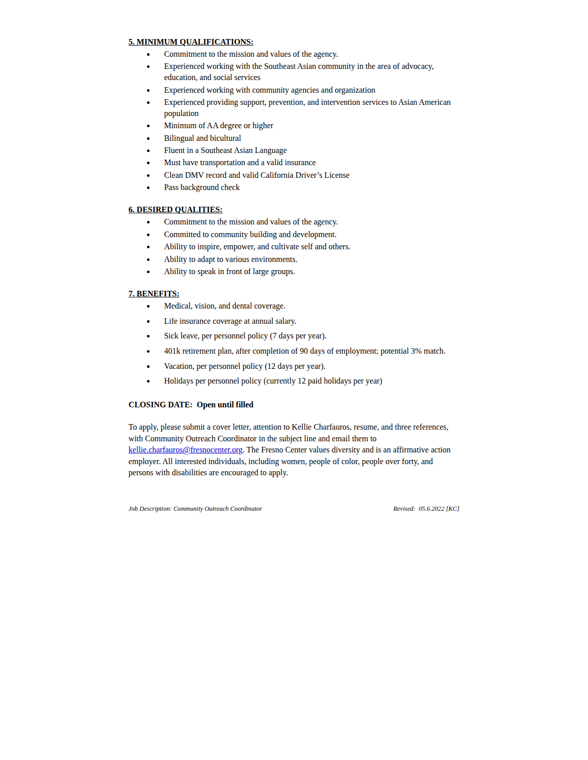5. MINIMUM QUALIFICATIONS:
Commitment to the mission and values of the agency.
Experienced working with the Southeast Asian community in the area of advocacy, education, and social services
Experienced working with community agencies and organization
Experienced providing support, prevention, and intervention services to Asian American population
Minimum of AA degree or higher
Bilingual and bicultural
Fluent in a Southeast Asian Language
Must have transportation and a valid insurance
Clean DMV record and valid California Driver’s License
Pass background check
6. DESIRED QUALITIES:
Commitment to the mission and values of the agency.
Committed to community building and development.
Ability to inspire, empower, and cultivate self and others.
Ability to adapt to various environments.
Ability to speak in front of large groups.
7. BENEFITS:
Medical, vision, and dental coverage.
Life insurance coverage at annual salary.
Sick leave, per personnel policy (7 days per year).
401k retirement plan, after completion of 90 days of employment; potential 3% match.
Vacation, per personnel policy (12 days per year).
Holidays per personnel policy (currently 12 paid holidays per year)
CLOSING DATE: Open until filled
To apply, please submit a cover letter, attention to Kellie Charfauros, resume, and three references, with Community Outreach Coordinator in the subject line and email them to kellie.charfauros@fresnocenter.org. The Fresno Center values diversity and is an affirmative action employer. All interested individuals, including women, people of color, people over forty, and persons with disabilities are encouraged to apply.
Job Description: Community Outreach Coordinator Revised: 05.6.2022 [KC]